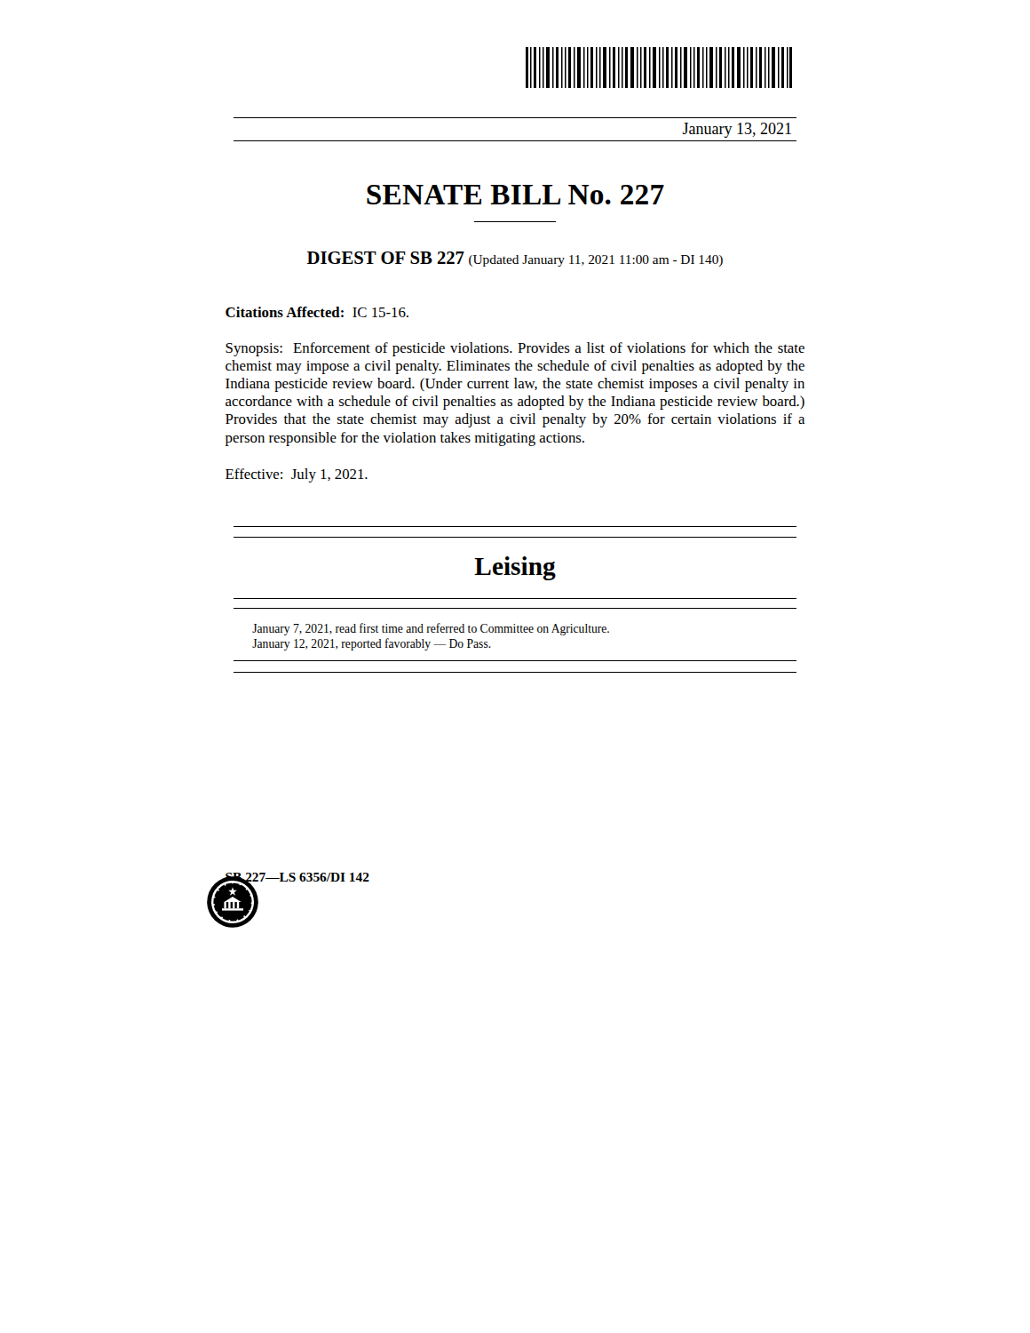January 13, 2021
SENATE BILL No. 227
DIGEST OF SB 227 (Updated January 11, 2021 11:00 am - DI 140)
Citations Affected: IC 15-16.
Synopsis: Enforcement of pesticide violations. Provides a list of violations for which the state chemist may impose a civil penalty. Eliminates the schedule of civil penalties as adopted by the Indiana pesticide review board. (Under current law, the state chemist imposes a civil penalty in accordance with a schedule of civil penalties as adopted by the Indiana pesticide review board.) Provides that the state chemist may adjust a civil penalty by 20% for certain violations if a person responsible for the violation takes mitigating actions.
Effective: July 1, 2021.
Leising
January 7, 2021, read first time and referred to Committee on Agriculture.
January 12, 2021, reported favorably — Do Pass.
SB 227—LS 6356/DI 142